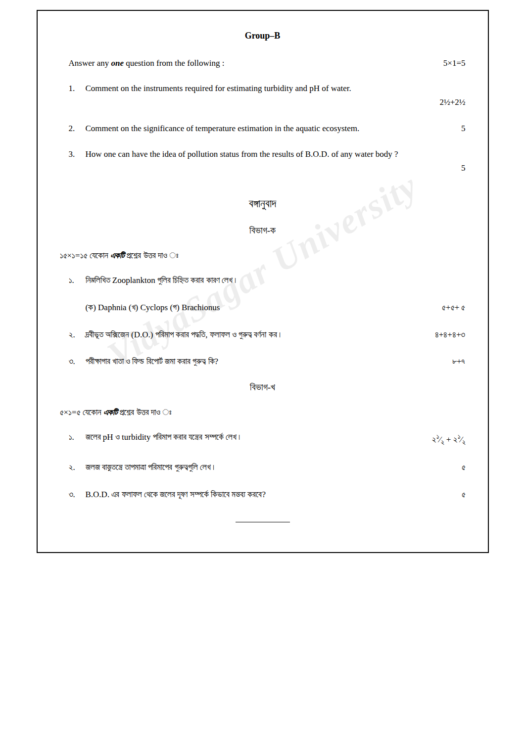VidyaSagar University
Group–B
5×1=5 Answer any one question from the following :
Comment on the instruments required for estimating turbidity and pH of water.
2½+2½
5 Comment on the significance of temperature estimation in the aquatic ecosystem.
How one can have the idea of pollution status from the results of B.O.D. of any water body ?
5
বঙ্গানুবাদ
বিভাগ-ক
১৫×১=১৫ যেকোন একটি প্রশ্নের উত্তর দাও ঃ
১. নিম্নলিখিত Zooplankton গুলির চিহ্নিত করার কারণ লেখ।
৫+৫+ ৫ (ক) Daphnia (খ) Cyclops (গ) Brachionus
২. ৪+৪+৪+৩ দ্রবীভূত অক্সিজেন (D.O.) পরিমাপ করার পদ্ধতি, ফলাফল ও গুরুত্ব বর্ণনা কর।
৩. ৮+৭ পরীক্ষাগার খাতা ও ফিল্ড রিপোর্ট জমা করার গুরুত্ব কি?
বিভাগ-খ
৫×১=৫ যেকোন একটি প্রশ্নের উত্তর দাও ঃ
১. ২১⁄২ + ২১⁄২ জলের pH ও turbidity পরিমাপ করার যন্ত্রের সম্পর্কে লেখ।
২. ৫ জলজ বাস্তুতন্ত্রে তাপমাত্রা পরিমাপের গুরুত্বগুলি লেখ।
৩. ৫ B.O.D. এর ফলাফল থেকে জলের দূষণ সম্পর্কে কিভাবে মন্তব্য করবে?